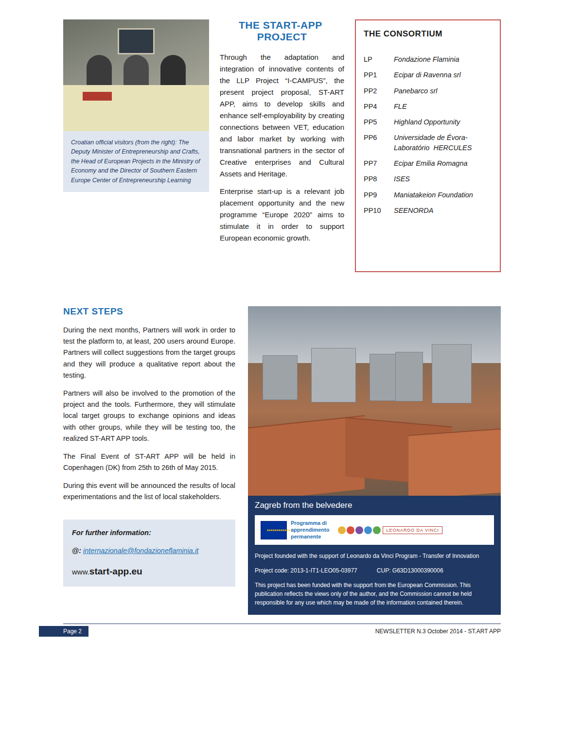Croatian official visitors (from the right): The Deputy Minister of Entrepreneurship and Crafts, the Head of European Projects in the Ministry of Economy and the Director of Southern Eastern Europe Center of Entrepreneurship Learning
THE START-APP PROJECT
Through the adaptation and integration of innovative contents of the LLP Project “I-CAMPUS”, the present project proposal, ST-ART APP, aims to develop skills and enhance self-employability by creating connections between VET, education and labor market by working with transnational partners in the sector of Creative enterprises and Cultural Assets and Heritage.
Enterprise start-up is a relevant job placement opportunity and the new programme “Europe 2020” aims to stimulate it in order to support European economic growth.
THE CONSORTIUM
| LP | Fondazione Flaminia |
| PP1 | Ecipar di Ravenna srl |
| PP2 | Panebarco srl |
| PP4 | FLE |
| PP5 | Highland Opportunity |
| PP6 | Universidade de Évora-Laboratório HERCULES |
| PP7 | Ecipar Emilia Romagna |
| PP8 | ISES |
| PP9 | Maniatakeion Foundation |
| PP10 | SEENORDA |
NEXT STEPS
During the next months, Partners will work in order to test the platform to, at least, 200 users around Europe. Partners will collect suggestions from the target groups and they will produce a qualitative report about the testing.
Partners will also be involved to the promotion of the project and the tools. Furthermore, they will stimulate local target groups to exchange opinions and ideas with other groups, while they will be testing too, the realized ST-ART APP tools.
The Final Event of ST-ART APP will be held in Copenhagen (DK) from 25th to 26th of May 2015.
During this event will be announced the results of local experimentations and the list of local stakeholders.
For further information:
@: internazionale@fondazioneflaminia.it
www. start-app.eu
Zagreb from the belvedere
Programma di
apprendimento
permanente
LEONARDO DA VINCI
Project founded with the support of Leonardo da Vinci Program - Transfer of Innovation
Project code: 2013-1-IT1-LEO05-03977 CUP: G63D13000390006
This project has been funded with the support from the European Commission. This publication reflects the views only of the author, and the Commission cannot be held responsible for any use which may be made of the information contained therein.
Page 2
NEWSLETTER N.3 October 2014 - ST.ART APP